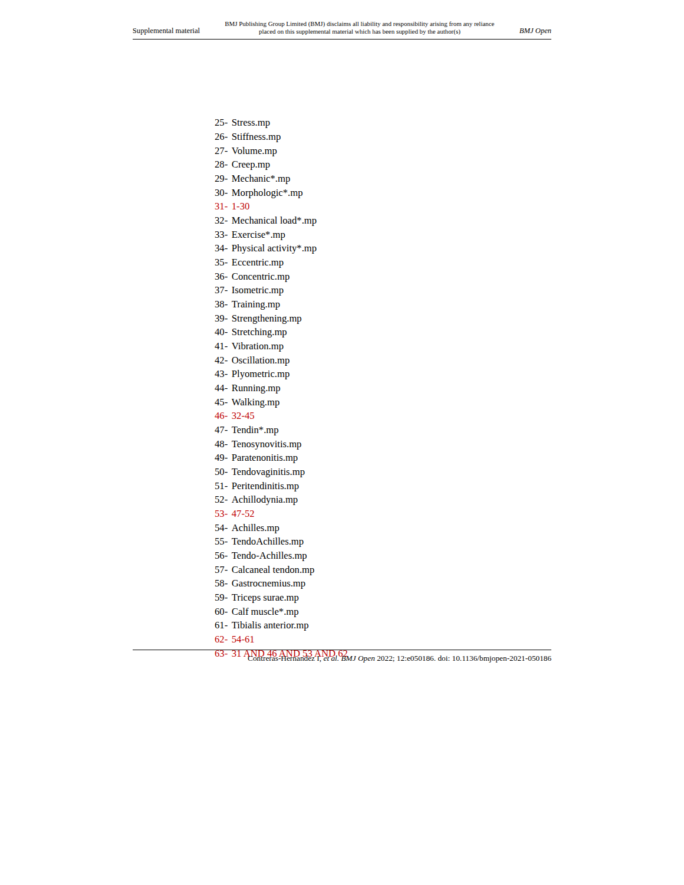Supplemental material
BMJ Publishing Group Limited (BMJ) disclaims all liability and responsibility arising from any reliance
placed on this supplemental material which has been supplied by the author(s)
BMJ Open
25-Stress.mp
26-Stiffness.mp
27-Volume.mp
28-Creep.mp
29-Mechanic*.mp
30-Morphologic*.mp
31-1-30
32-Mechanical load*.mp
33-Exercise*.mp
34-Physical activity*.mp
35-Eccentric.mp
36-Concentric.mp
37-Isometric.mp
38-Training.mp
39-Strengthening.mp
40-Stretching.mp
41-Vibration.mp
42-Oscillation.mp
43-Plyometric.mp
44-Running.mp
45-Walking.mp
46-32-45
47-Tendin*.mp
48-Tenosynovitis.mp
49-Paratenonitis.mp
50-Tendovaginitis.mp
51-Peritendinitis.mp
52-Achillodynia.mp
53-47-52
54-Achilles.mp
55-TendoAchilles.mp
56-Tendo-Achilles.mp
57-Calcaneal tendon.mp
58-Gastrocnemius.mp
59-Triceps surae.mp
60-Calf muscle*.mp
61-Tibialis anterior.mp
62-54-61
63-31 AND 46 AND 53 AND 62
Contreras-Hernandez I, et al. BMJ Open 2022; 12:e050186. doi: 10.1136/bmjopen-2021-050186